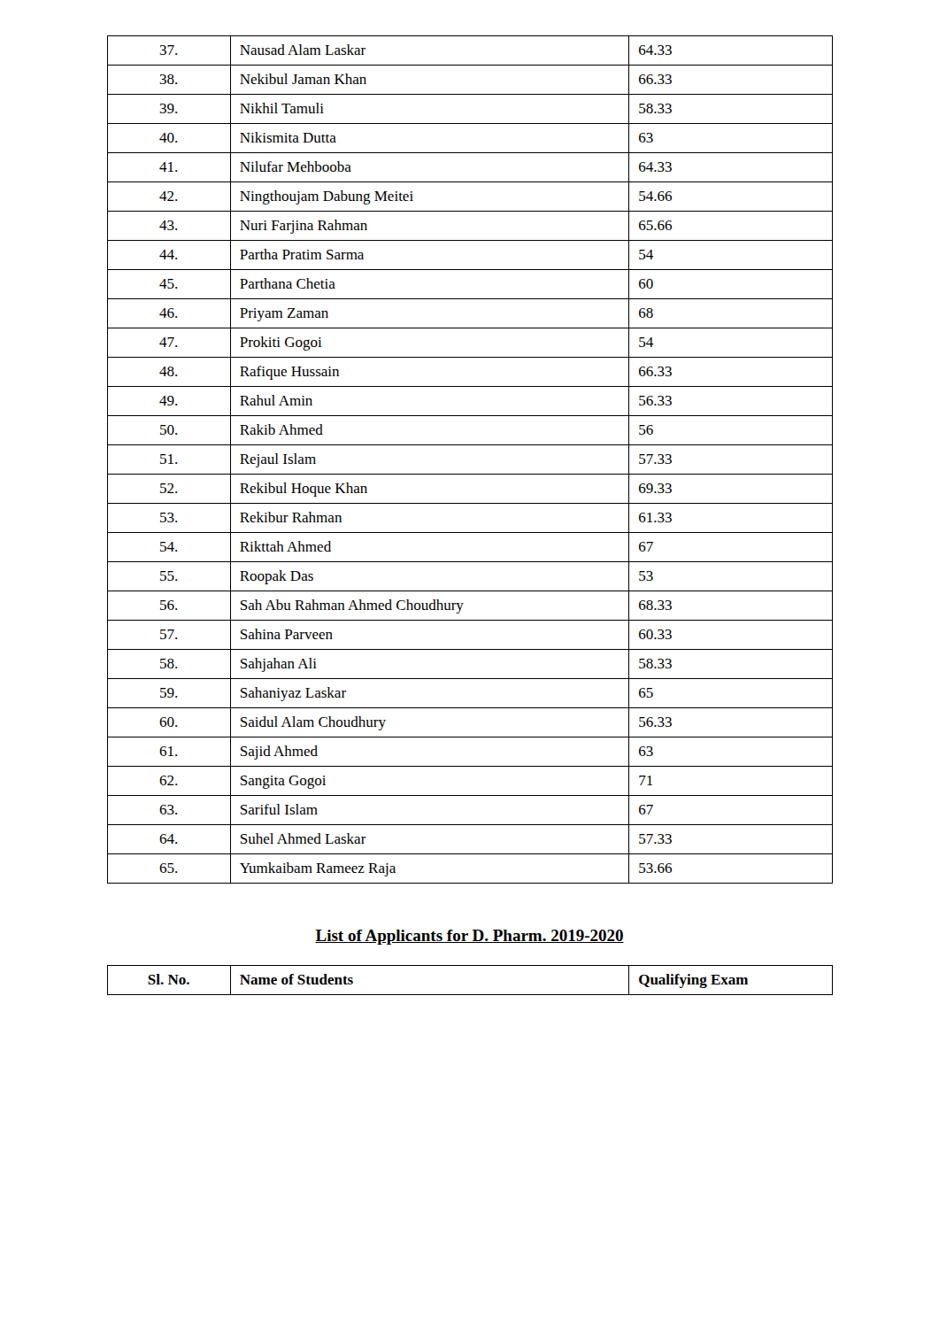| 37. | Nausad Alam Laskar | 64.33 |
| 38. | Nekibul Jaman Khan | 66.33 |
| 39. | Nikhil Tamuli | 58.33 |
| 40. | Nikismita Dutta | 63 |
| 41. | Nilufar Mehbooba | 64.33 |
| 42. | Ningthoujam Dabung Meitei | 54.66 |
| 43. | Nuri Farjina Rahman | 65.66 |
| 44. | Partha Pratim Sarma | 54 |
| 45. | Parthana Chetia | 60 |
| 46. | Priyam Zaman | 68 |
| 47. | Prokiti Gogoi | 54 |
| 48. | Rafique Hussain | 66.33 |
| 49. | Rahul Amin | 56.33 |
| 50. | Rakib Ahmed | 56 |
| 51. | Rejaul Islam | 57.33 |
| 52. | Rekibul Hoque Khan | 69.33 |
| 53. | Rekibur Rahman | 61.33 |
| 54. | Rikttah Ahmed | 67 |
| 55. | Roopak Das | 53 |
| 56. | Sah Abu Rahman Ahmed Choudhury | 68.33 |
| 57. | Sahina Parveen | 60.33 |
| 58. | Sahjahan Ali | 58.33 |
| 59. | Sahaniyaz Laskar | 65 |
| 60. | Saidul Alam Choudhury | 56.33 |
| 61. | Sajid Ahmed | 63 |
| 62. | Sangita Gogoi | 71 |
| 63. | Sariful Islam | 67 |
| 64. | Suhel Ahmed Laskar | 57.33 |
| 65. | Yumkaibam Rameez Raja | 53.66 |
List of Applicants for D. Pharm. 2019-2020
| Sl. No. | Name of Students | Qualifying Exam |
| --- | --- | --- |